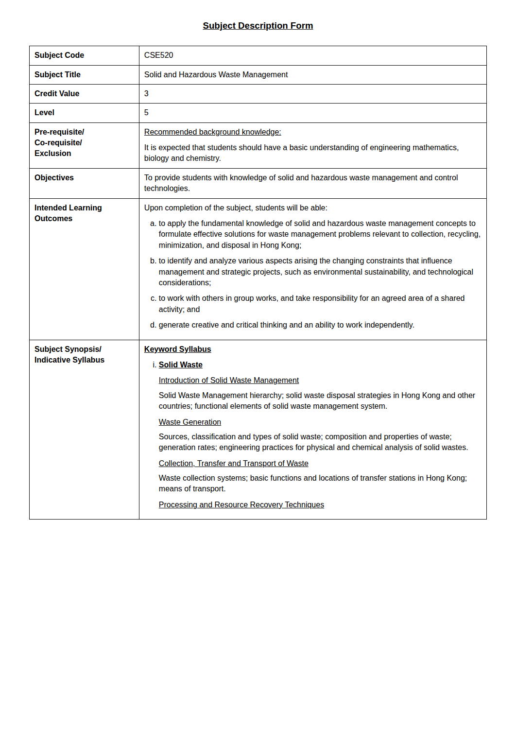Subject Description Form
| Subject Code | CSE520 |
| Subject Title | Solid and Hazardous Waste Management |
| Credit Value | 3 |
| Level | 5 |
| Pre-requisite/ Co-requisite/ Exclusion | Recommended background knowledge: It is expected that students should have a basic understanding of engineering mathematics, biology and chemistry. |
| Objectives | To provide students with knowledge of solid and hazardous waste management and control technologies. |
| Intended Learning Outcomes | Upon completion of the subject, students will be able: to apply the fundamental knowledge of solid and hazardous waste management concepts to formulate effective solutions for waste management problems relevant to collection, recycling, minimization, and disposal in Hong Kong; to identify and analyze various aspects arising the changing constraints that influence management and strategic projects, such as environmental sustainability, and technological considerations; to work with others in group works, and take responsibility for an agreed area of a shared activity; and generate creative and critical thinking and an ability to work independently. |
| Subject Synopsis/ Indicative Syllabus | Keyword Syllabus Solid Waste Introduction of Solid Waste Management Solid Waste Management hierarchy; solid waste disposal strategies in Hong Kong and other countries; functional elements of solid waste management system. Waste Generation Sources, classification and types of solid waste; composition and properties of waste; generation rates; engineering practices for physical and chemical analysis of solid wastes. Collection, Transfer and Transport of Waste Waste collection systems; basic functions and locations of transfer stations in Hong Kong; means of transport. Processing and Resource Recovery Techniques |